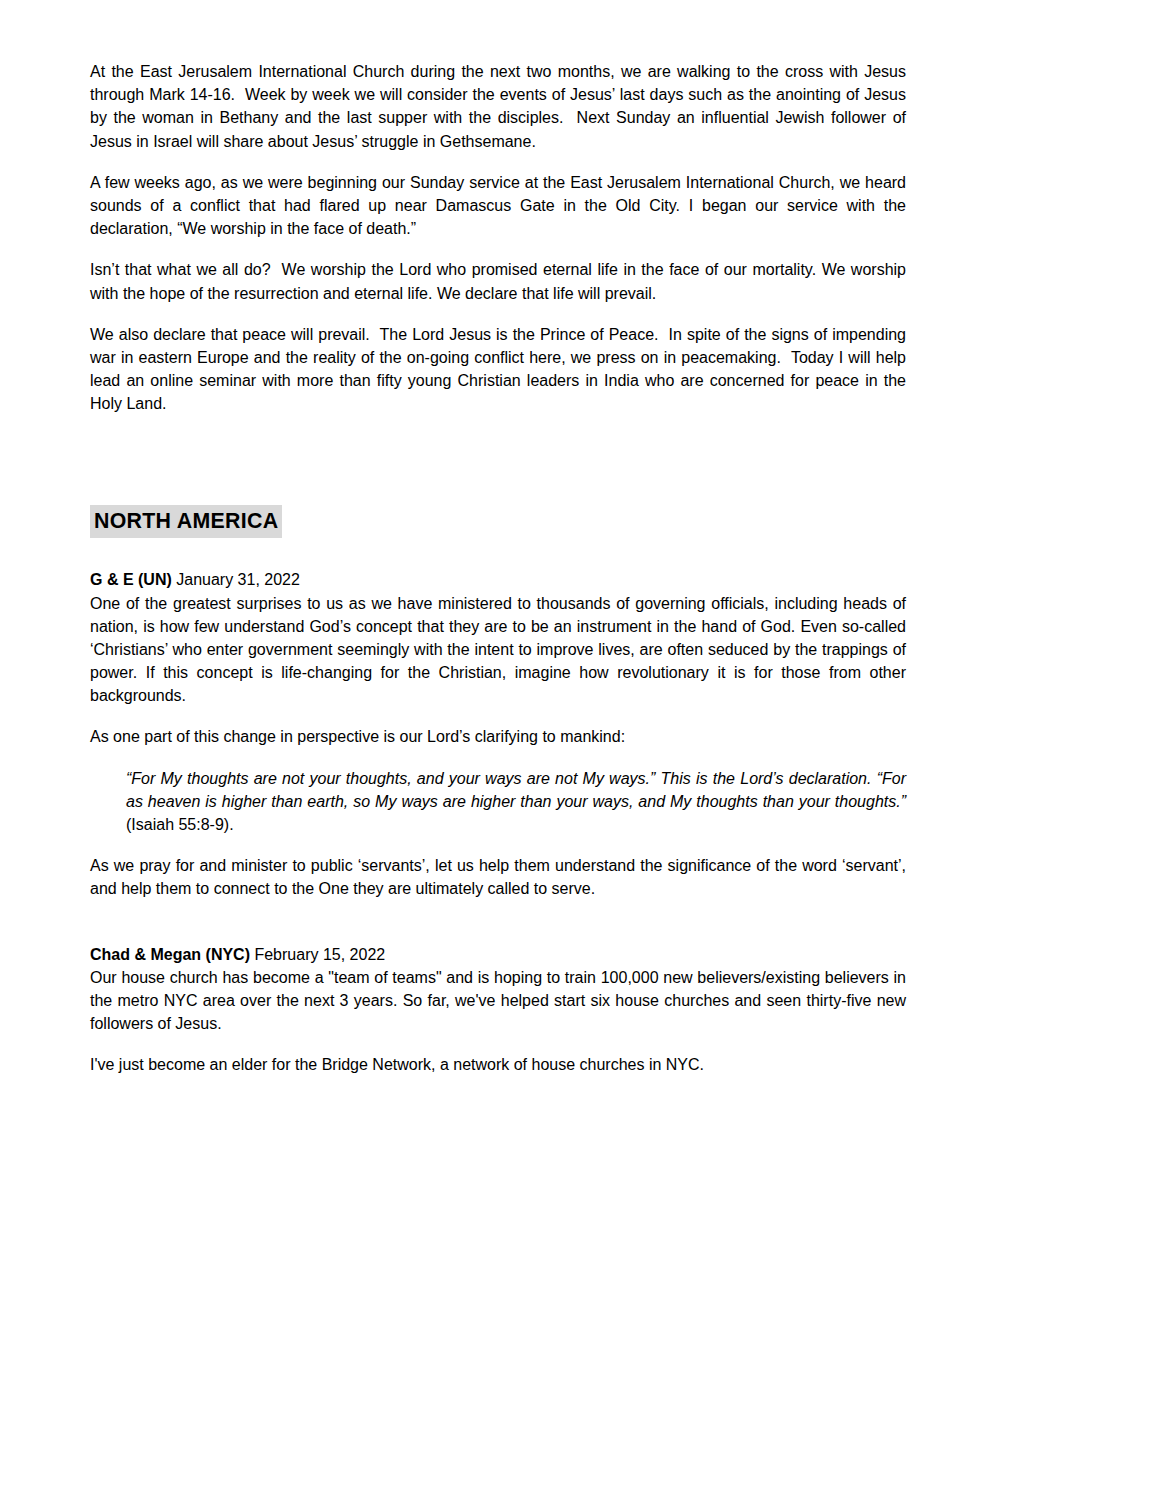At the East Jerusalem International Church during the next two months, we are walking to the cross with Jesus through Mark 14-16. Week by week we will consider the events of Jesus’ last days such as the anointing of Jesus by the woman in Bethany and the last supper with the disciples. Next Sunday an influential Jewish follower of Jesus in Israel will share about Jesus’ struggle in Gethsemane.
A few weeks ago, as we were beginning our Sunday service at the East Jerusalem International Church, we heard sounds of a conflict that had flared up near Damascus Gate in the Old City. I began our service with the declaration, “We worship in the face of death.”
Isn’t that what we all do? We worship the Lord who promised eternal life in the face of our mortality. We worship with the hope of the resurrection and eternal life. We declare that life will prevail.
We also declare that peace will prevail. The Lord Jesus is the Prince of Peace. In spite of the signs of impending war in eastern Europe and the reality of the on-going conflict here, we press on in peacemaking. Today I will help lead an online seminar with more than fifty young Christian leaders in India who are concerned for peace in the Holy Land.
NORTH AMERICA
G & E (UN) January 31, 2022
One of the greatest surprises to us as we have ministered to thousands of governing officials, including heads of nation, is how few understand God’s concept that they are to be an instrument in the hand of God. Even so-called ‘Christians’ who enter government seemingly with the intent to improve lives, are often seduced by the trappings of power. If this concept is life-changing for the Christian, imagine how revolutionary it is for those from other backgrounds.
As one part of this change in perspective is our Lord’s clarifying to mankind:
“For My thoughts are not your thoughts, and your ways are not My ways.” This is the Lord’s declaration. “For as heaven is higher than earth, so My ways are higher than your ways, and My thoughts than your thoughts.” (Isaiah 55:8-9).
As we pray for and minister to public ‘servants’, let us help them understand the significance of the word ‘servant’, and help them to connect to the One they are ultimately called to serve.
Chad & Megan (NYC) February 15, 2022
Our house church has become a "team of teams" and is hoping to train 100,000 new believers/existing believers in the metro NYC area over the next 3 years. So far, we've helped start six house churches and seen thirty-five new followers of Jesus.
I've just become an elder for the Bridge Network, a network of house churches in NYC.